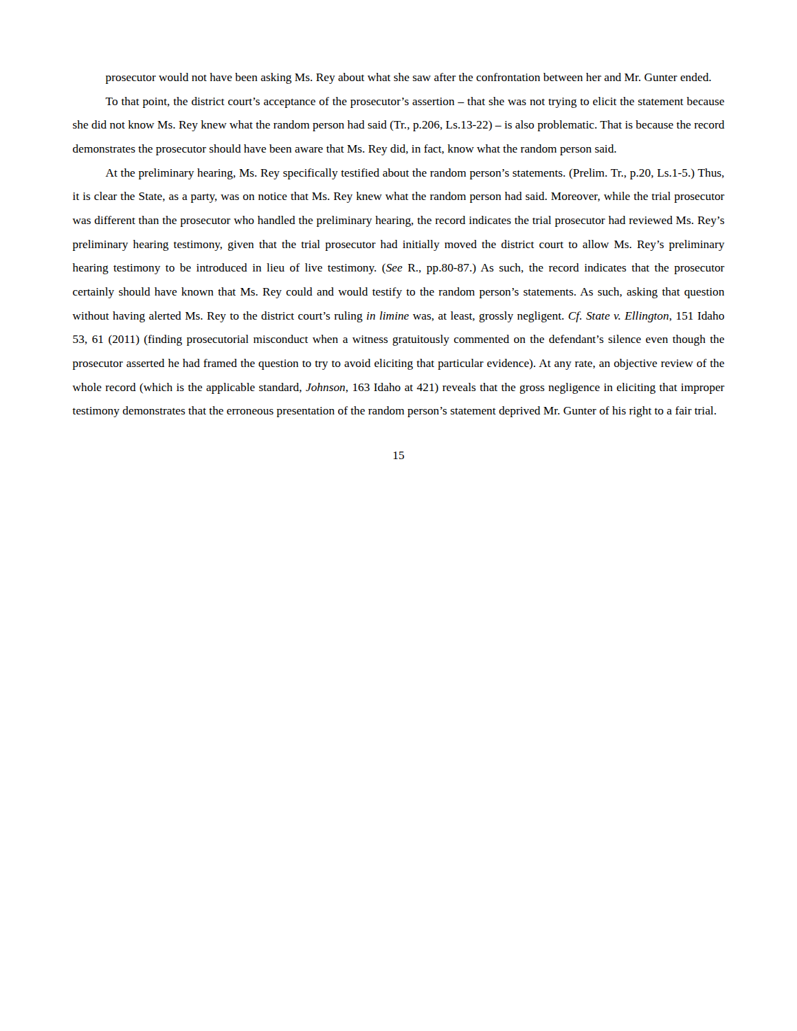prosecutor would not have been asking Ms. Rey about what she saw after the confrontation between her and Mr. Gunter ended.
To that point, the district court’s acceptance of the prosecutor’s assertion – that she was not trying to elicit the statement because she did not know Ms. Rey knew what the random person had said (Tr., p.206, Ls.13-22) – is also problematic. That is because the record demonstrates the prosecutor should have been aware that Ms. Rey did, in fact, know what the random person said.
At the preliminary hearing, Ms. Rey specifically testified about the random person’s statements. (Prelim. Tr., p.20, Ls.1-5.) Thus, it is clear the State, as a party, was on notice that Ms. Rey knew what the random person had said. Moreover, while the trial prosecutor was different than the prosecutor who handled the preliminary hearing, the record indicates the trial prosecutor had reviewed Ms. Rey’s preliminary hearing testimony, given that the trial prosecutor had initially moved the district court to allow Ms. Rey’s preliminary hearing testimony to be introduced in lieu of live testimony. (See R., pp.80-87.) As such, the record indicates that the prosecutor certainly should have known that Ms. Rey could and would testify to the random person’s statements. As such, asking that question without having alerted Ms. Rey to the district court’s ruling in limine was, at least, grossly negligent. Cf. State v. Ellington, 151 Idaho 53, 61 (2011) (finding prosecutorial misconduct when a witness gratuitously commented on the defendant’s silence even though the prosecutor asserted he had framed the question to try to avoid eliciting that particular evidence). At any rate, an objective review of the whole record (which is the applicable standard, Johnson, 163 Idaho at 421) reveals that the gross negligence in eliciting that improper testimony demonstrates that the erroneous presentation of the random person’s statement deprived Mr. Gunter of his right to a fair trial.
15